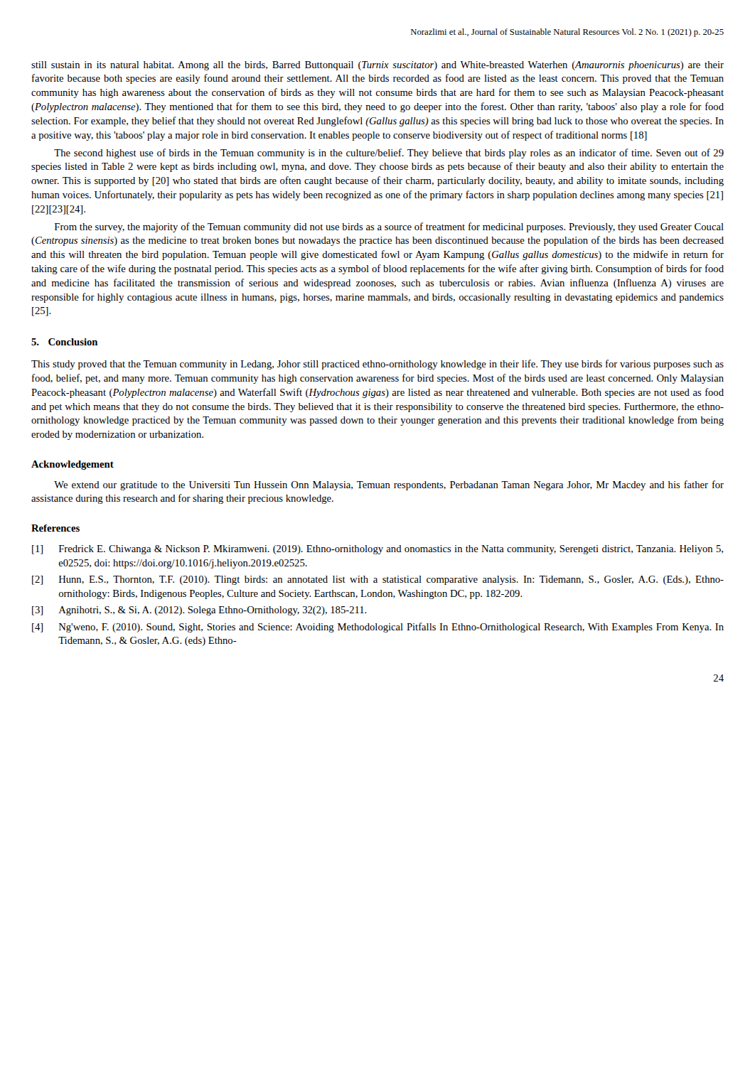Norazlimi et al., Journal of Sustainable Natural Resources Vol. 2 No. 1 (2021) p. 20-25
still sustain in its natural habitat. Among all the birds, Barred Buttonquail (Turnix suscitator) and White-breasted Waterhen (Amaurornis phoenicurus) are their favorite because both species are easily found around their settlement. All the birds recorded as food are listed as the least concern. This proved that the Temuan community has high awareness about the conservation of birds as they will not consume birds that are hard for them to see such as Malaysian Peacock-pheasant (Polyplectron malacense). They mentioned that for them to see this bird, they need to go deeper into the forest. Other than rarity, 'taboos' also play a role for food selection. For example, they belief that they should not overeat Red Junglefowl (Gallus gallus) as this species will bring bad luck to those who overeat the species. In a positive way, this 'taboos' play a major role in bird conservation. It enables people to conserve biodiversity out of respect of traditional norms [18]
The second highest use of birds in the Temuan community is in the culture/belief. They believe that birds play roles as an indicator of time. Seven out of 29 species listed in Table 2 were kept as birds including owl, myna, and dove. They choose birds as pets because of their beauty and also their ability to entertain the owner. This is supported by [20] who stated that birds are often caught because of their charm, particularly docility, beauty, and ability to imitate sounds, including human voices. Unfortunately, their popularity as pets has widely been recognized as one of the primary factors in sharp population declines among many species [21][22][23][24].
From the survey, the majority of the Temuan community did not use birds as a source of treatment for medicinal purposes. Previously, they used Greater Coucal (Centropus sinensis) as the medicine to treat broken bones but nowadays the practice has been discontinued because the population of the birds has been decreased and this will threaten the bird population. Temuan people will give domesticated fowl or Ayam Kampung (Gallus gallus domesticus) to the midwife in return for taking care of the wife during the postnatal period. This species acts as a symbol of blood replacements for the wife after giving birth. Consumption of birds for food and medicine has facilitated the transmission of serious and widespread zoonoses, such as tuberculosis or rabies. Avian influenza (Influenza A) viruses are responsible for highly contagious acute illness in humans, pigs, horses, marine mammals, and birds, occasionally resulting in devastating epidemics and pandemics [25].
5. Conclusion
This study proved that the Temuan community in Ledang, Johor still practiced ethno-ornithology knowledge in their life. They use birds for various purposes such as food, belief, pet, and many more. Temuan community has high conservation awareness for bird species. Most of the birds used are least concerned. Only Malaysian Peacock-pheasant (Polyplectron malacense) and Waterfall Swift (Hydrochous gigas) are listed as near threatened and vulnerable. Both species are not used as food and pet which means that they do not consume the birds. They believed that it is their responsibility to conserve the threatened bird species. Furthermore, the ethno-ornithology knowledge practiced by the Temuan community was passed down to their younger generation and this prevents their traditional knowledge from being eroded by modernization or urbanization.
Acknowledgement
We extend our gratitude to the Universiti Tun Hussein Onn Malaysia, Temuan respondents, Perbadanan Taman Negara Johor, Mr Macdey and his father for assistance during this research and for sharing their precious knowledge.
References
[1] Fredrick E. Chiwanga & Nickson P. Mkiramweni. (2019). Ethno-ornithology and onomastics in the Natta community, Serengeti district, Tanzania. Heliyon 5, e02525, doi: https://doi.org/10.1016/j.heliyon.2019.e02525.
[2] Hunn, E.S., Thornton, T.F. (2010). Tlingt birds: an annotated list with a statistical comparative analysis. In: Tidemann, S., Gosler, A.G. (Eds.), Ethno-ornithology: Birds, Indigenous Peoples, Culture and Society. Earthscan, London, Washington DC, pp. 182-209.
[3] Agnihotri, S., & Si, A. (2012). Solega Ethno-Ornithology, 32(2), 185-211.
[4] Ng'weno, F. (2010). Sound, Sight, Stories and Science: Avoiding Methodological Pitfalls In Ethno-Ornithological Research, With Examples From Kenya. In Tidemann, S., & Gosler, A.G. (eds) Ethno-
24